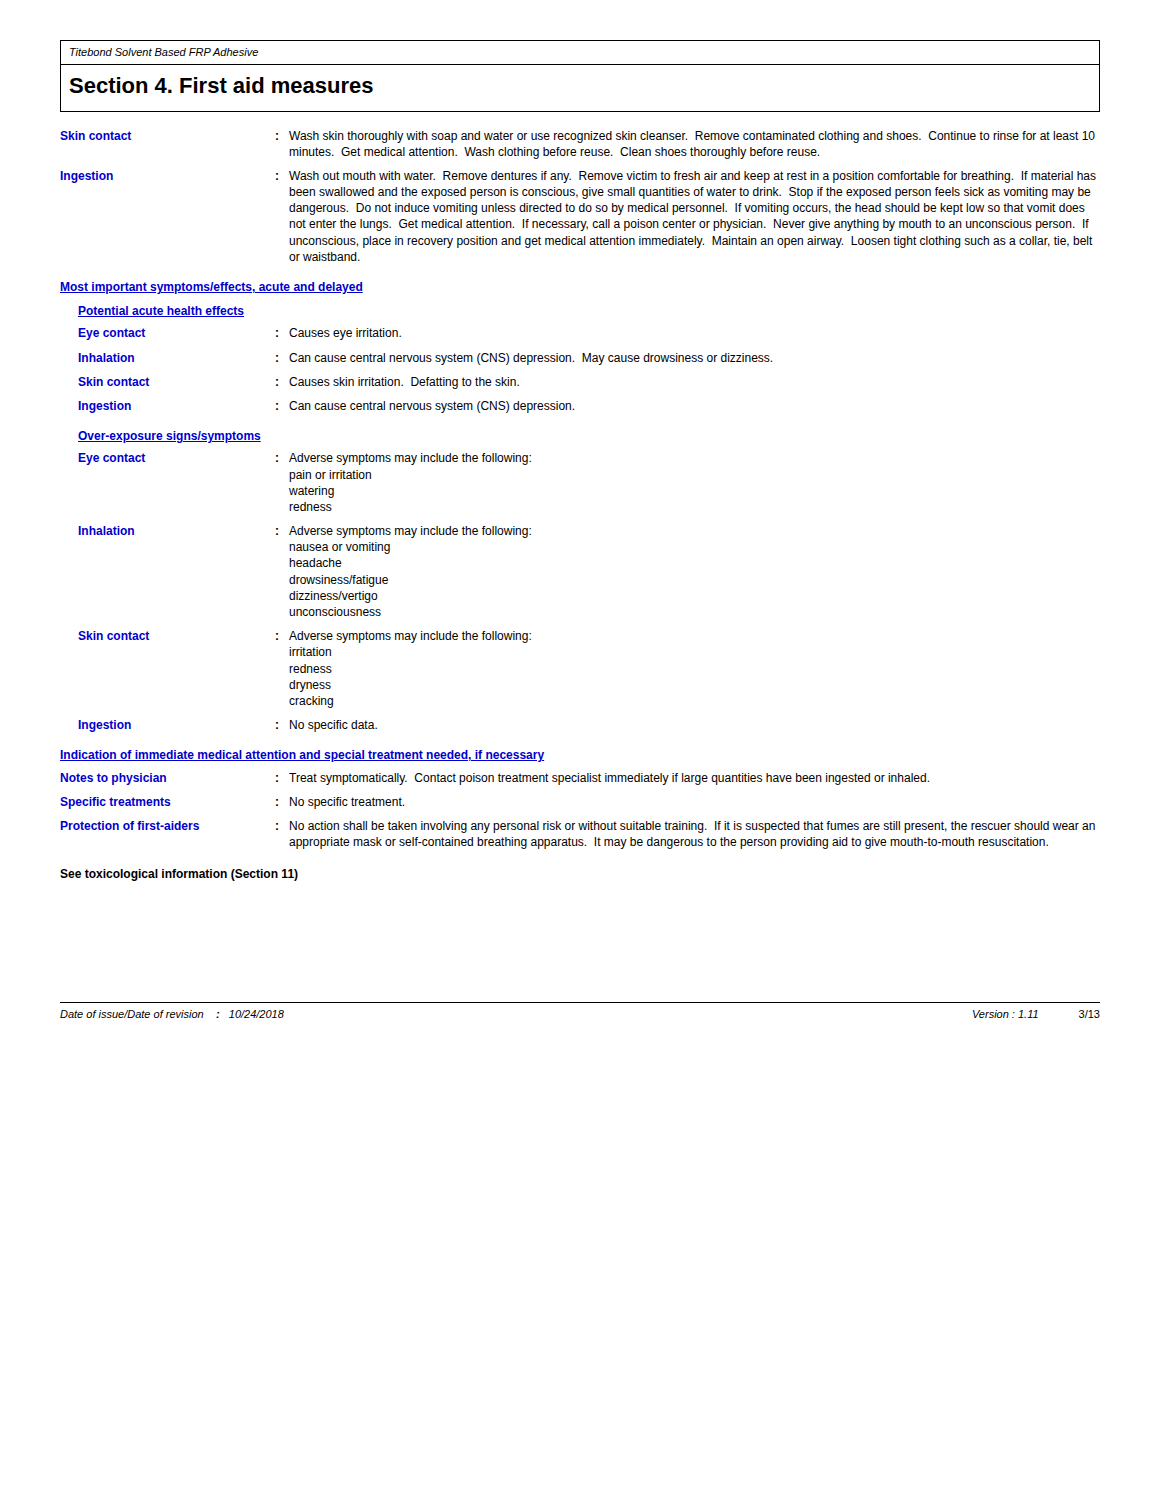Titebond Solvent Based FRP Adhesive
Section 4. First aid measures
| Skin contact | : | Wash skin thoroughly with soap and water or use recognized skin cleanser. Remove contaminated clothing and shoes. Continue to rinse for at least 10 minutes. Get medical attention. Wash clothing before reuse. Clean shoes thoroughly before reuse. |
| Ingestion | : | Wash out mouth with water. Remove dentures if any. Remove victim to fresh air and keep at rest in a position comfortable for breathing. If material has been swallowed and the exposed person is conscious, give small quantities of water to drink. Stop if the exposed person feels sick as vomiting may be dangerous. Do not induce vomiting unless directed to do so by medical personnel. If vomiting occurs, the head should be kept low so that vomit does not enter the lungs. Get medical attention. If necessary, call a poison center or physician. Never give anything by mouth to an unconscious person. If unconscious, place in recovery position and get medical attention immediately. Maintain an open airway. Loosen tight clothing such as a collar, tie, belt or waistband. |
Most important symptoms/effects, acute and delayed
Potential acute health effects
| Eye contact | : | Causes eye irritation. |
| Inhalation | : | Can cause central nervous system (CNS) depression. May cause drowsiness or dizziness. |
| Skin contact | : | Causes skin irritation. Defatting to the skin. |
| Ingestion | : | Can cause central nervous system (CNS) depression. |
Over-exposure signs/symptoms
| Eye contact | : | Adverse symptoms may include the following: pain or irritation watering redness |
| Inhalation | : | Adverse symptoms may include the following: nausea or vomiting headache drowsiness/fatigue dizziness/vertigo unconsciousness |
| Skin contact | : | Adverse symptoms may include the following: irritation redness dryness cracking |
| Ingestion | : | No specific data. |
Indication of immediate medical attention and special treatment needed, if necessary
| Notes to physician | : | Treat symptomatically. Contact poison treatment specialist immediately if large quantities have been ingested or inhaled. |
| Specific treatments | : | No specific treatment. |
| Protection of first-aiders | : | No action shall be taken involving any personal risk or without suitable training. If it is suspected that fumes are still present, the rescuer should wear an appropriate mask or self-contained breathing apparatus. It may be dangerous to the person providing aid to give mouth-to-mouth resuscitation. |
See toxicological information (Section 11)
Date of issue/Date of revision : 10/24/2018
Version : 1.113/13